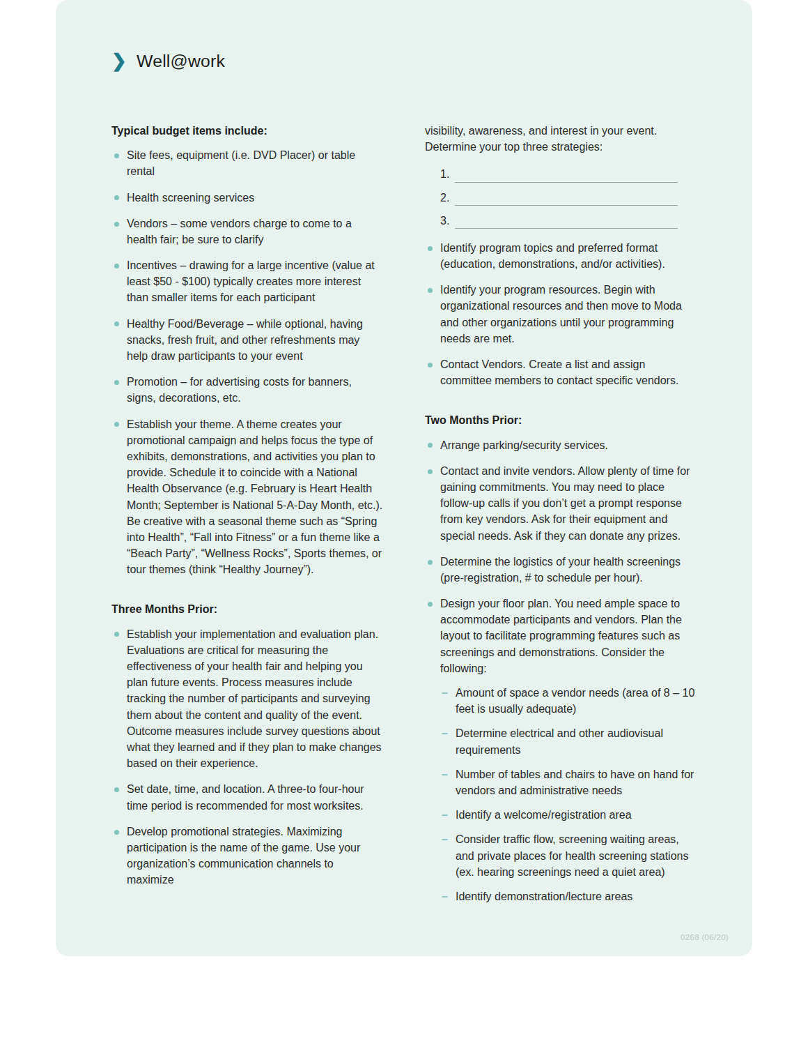❯
Well@work
Typical budget items include:
Site fees, equipment (i.e. DVD Placer) or table rental
Health screening services
Vendors – some vendors charge to come to a health fair; be sure to clarify
Incentives – drawing for a large incentive (value at least $50 - $100) typically creates more interest than smaller items for each participant
Healthy Food/Beverage – while optional, having snacks, fresh fruit, and other refreshments may help draw participants to your event
Promotion – for advertising costs for banners, signs, decorations, etc.
Establish your theme. A theme creates your promotional campaign and helps focus the type of exhibits, demonstrations, and activities you plan to provide. Schedule it to coincide with a National Health Observance (e.g. February is Heart Health Month; September is National 5-A-Day Month, etc.). Be creative with a seasonal theme such as “Spring into Health”, “Fall into Fitness” or a fun theme like a “Beach Party”, “Wellness Rocks”, Sports themes, or tour themes (think “Healthy Journey”).
Three Months Prior:
Establish your implementation and evaluation plan. Evaluations are critical for measuring the effectiveness of your health fair and helping you plan future events. Process measures include tracking the number of participants and surveying them about the content and quality of the event. Outcome measures include survey questions about what they learned and if they plan to make changes based on their experience.
Set date, time, and location. A three-to four-hour time period is recommended for most worksites.
Develop promotional strategies. Maximizing participation is the name of the game. Use your organization’s communication channels to maximize
visibility, awareness, and interest in your event. Determine your top three strategies:
Identify program topics and preferred format (education, demonstrations, and/or activities).
Identify your program resources. Begin with organizational resources and then move to Moda and other organizations until your programming needs are met.
Contact Vendors. Create a list and assign committee members to contact specific vendors.
Two Months Prior:
Arrange parking/security services.
Contact and invite vendors. Allow plenty of time for gaining commitments. You may need to place follow-up calls if you don’t get a prompt response from key vendors. Ask for their equipment and special needs. Ask if they can donate any prizes.
Determine the logistics of your health screenings (pre-registration, # to schedule per hour).
Design your floor plan. You need ample space to accommodate participants and vendors. Plan the layout to facilitate programming features such as screenings and demonstrations. Consider the following:
Amount of space a vendor needs (area of 8 – 10 feet is usually adequate)
Determine electrical and other audiovisual requirements
Number of tables and chairs to have on hand for vendors and administrative needs
Identify a welcome/registration area
Consider traffic flow, screening waiting areas, and private places for health screening stations (ex. hearing screenings need a quiet area)
Identify demonstration/lecture areas
0268 (06/20)